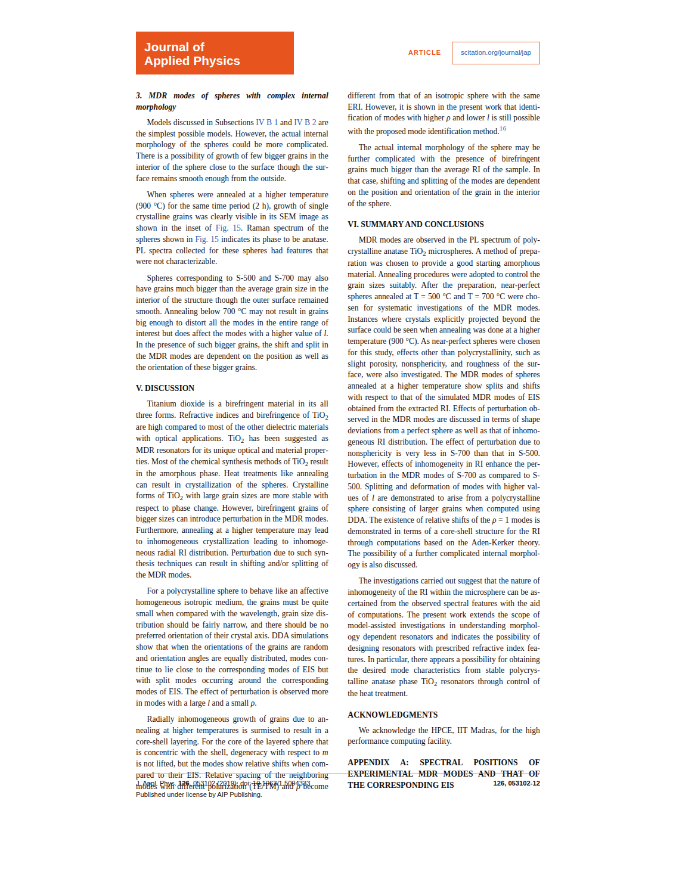Journal of
Applied Physics
ARTICLE
scitation.org/journal/jap
3. MDR modes of spheres with complex internal morphology
Models discussed in Subsections IV B 1 and IV B 2 are the simplest possible models. However, the actual internal morphology of the spheres could be more complicated. There is a possibility of growth of few bigger grains in the interior of the sphere close to the surface though the surface remains smooth enough from the outside.
When spheres were annealed at a higher temperature (900 °C) for the same time period (2 h), growth of single crystalline grains was clearly visible in its SEM image as shown in the inset of Fig. 15. Raman spectrum of the spheres shown in Fig. 15 indicates its phase to be anatase. PL spectra collected for these spheres had features that were not characterizable.
Spheres corresponding to S-500 and S-700 may also have grains much bigger than the average grain size in the interior of the structure though the outer surface remained smooth. Annealing below 700 °C may not result in grains big enough to distort all the modes in the entire range of interest but does affect the modes with a higher value of l. In the presence of such bigger grains, the shift and split in the MDR modes are dependent on the position as well as the orientation of these bigger grains.
V. DISCUSSION
Titanium dioxide is a birefringent material in its all three forms. Refractive indices and birefringence of TiO2 are high compared to most of the other dielectric materials with optical applications. TiO2 has been suggested as MDR resonators for its unique optical and material properties. Most of the chemical synthesis methods of TiO2 result in the amorphous phase. Heat treatments like annealing can result in crystallization of the spheres. Crystalline forms of TiO2 with large grain sizes are more stable with respect to phase change. However, birefringent grains of bigger sizes can introduce perturbation in the MDR modes. Furthermore, annealing at a higher temperature may lead to inhomogeneous crystallization leading to inhomogeneous radial RI distribution. Perturbation due to such synthesis techniques can result in shifting and/or splitting of the MDR modes.
For a polycrystalline sphere to behave like an affective homogeneous isotropic medium, the grains must be quite small when compared with the wavelength, grain size distribution should be fairly narrow, and there should be no preferred orientation of their crystal axis. DDA simulations show that when the orientations of the grains are random and orientation angles are equally distributed, modes continue to lie close to the corresponding modes of EIS but with split modes occurring around the corresponding modes of EIS. The effect of perturbation is observed more in modes with a large l and a small ρ.
Radially inhomogeneous growth of grains due to annealing at higher temperatures is surmised to result in a core-shell layering. For the core of the layered sphere that is concentric with the shell, degeneracy with respect to m is not lifted, but the modes show relative shifts when compared to their EIS. Relative spacing of the neighboring modes with different polarization (TE/TM) and ρ become different from that of an isotropic sphere with the same ERI. However, it is shown in the present work that identification of modes with higher ρ and lower l is still possible with the proposed mode identification method.16
The actual internal morphology of the sphere may be further complicated with the presence of birefringent grains much bigger than the average RI of the sample. In that case, shifting and splitting of the modes are dependent on the position and orientation of the grain in the interior of the sphere.
VI. SUMMARY AND CONCLUSIONS
MDR modes are observed in the PL spectrum of polycrystalline anatase TiO2 microspheres. A method of preparation was chosen to provide a good starting amorphous material. Annealing procedures were adopted to control the grain sizes suitably. After the preparation, near-perfect spheres annealed at T = 500 °C and T = 700 °C were chosen for systematic investigations of the MDR modes. Instances where crystals explicitly projected beyond the surface could be seen when annealing was done at a higher temperature (900 °C). As near-perfect spheres were chosen for this study, effects other than polycrystallinity, such as slight porosity, nonsphericity, and roughness of the surface, were also investigated. The MDR modes of spheres annealed at a higher temperature show splits and shifts with respect to that of the simulated MDR modes of EIS obtained from the extracted RI. Effects of perturbation observed in the MDR modes are discussed in terms of shape deviations from a perfect sphere as well as that of inhomogeneous RI distribution. The effect of perturbation due to nonsphericity is very less in S-700 than that in S-500. However, effects of inhomogeneity in RI enhance the perturbation in the MDR modes of S-700 as compared to S-500. Splitting and deformation of modes with higher values of l are demonstrated to arise from a polycrystalline sphere consisting of larger grains when computed using DDA. The existence of relative shifts of the ρ = 1 modes is demonstrated in terms of a core-shell structure for the RI through computations based on the Aden-Kerker theory. The possibility of a further complicated internal morphology is also discussed.
The investigations carried out suggest that the nature of inhomogeneity of the RI within the microsphere can be ascertained from the observed spectral features with the aid of computations. The present work extends the scope of model-assisted investigations in understanding morphology dependent resonators and indicates the possibility of designing resonators with prescribed refractive index features. In particular, there appears a possibility for obtaining the desired mode characteristics from stable polycrystalline anatase phase TiO2 resonators through control of the heat treatment.
ACKNOWLEDGMENTS
We acknowledge the HPCE, IIT Madras, for the high performance computing facility.
APPENDIX A: SPECTRAL POSITIONS OF EXPERIMENTAL MDR MODES AND THAT OF THE CORRESPONDING EIS
J. Appl. Phys. 126, 053102 (2019); doi: 10.1063/1.5094333
126, 053102-12
Published under license by AIP Publishing.